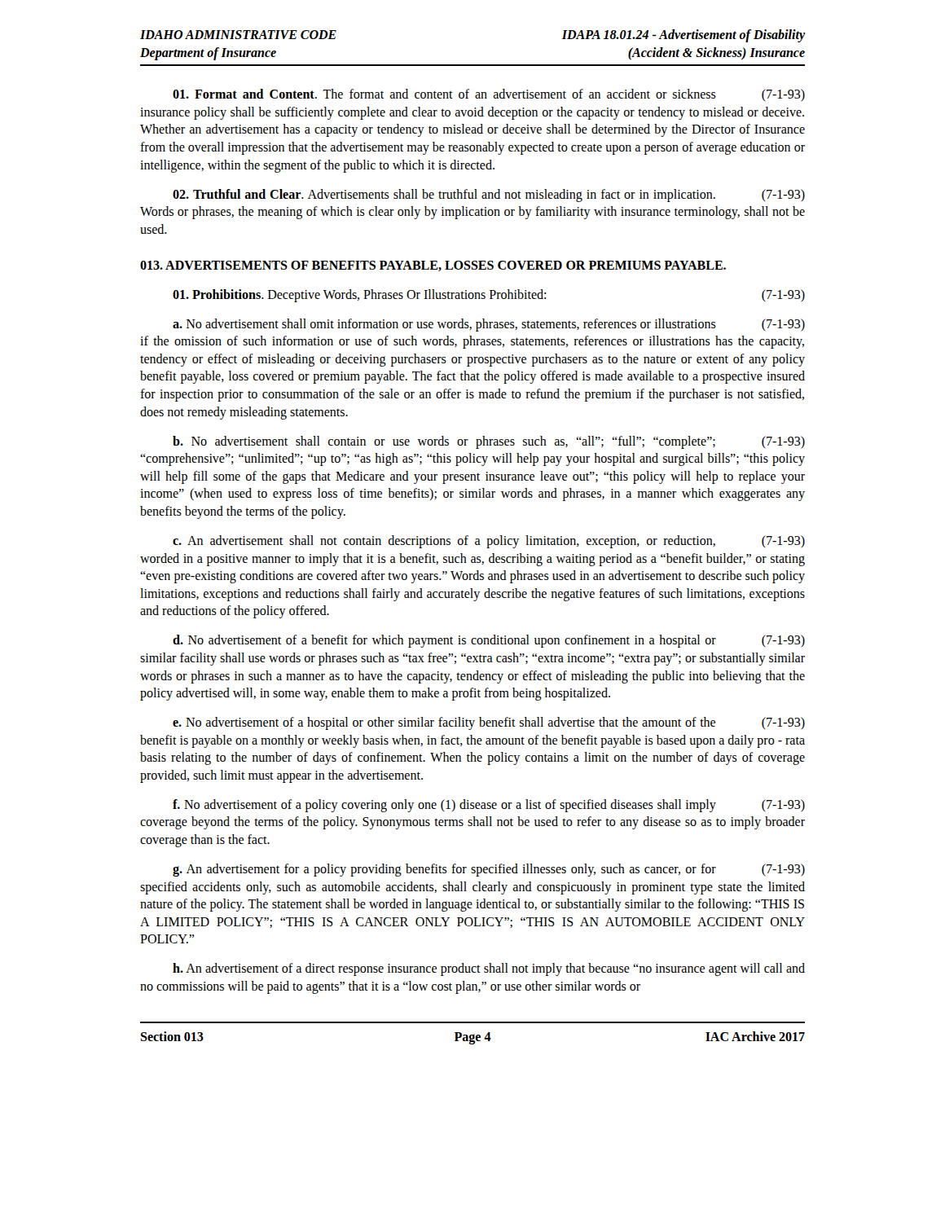IDAHO ADMINISTRATIVE CODE
Department of Insurance
IDAPA 18.01.24 - Advertisement of Disability
(Accident & Sickness) Insurance
(7-1-93) 01. Format and Content. The format and content of an advertisement of an accident or sickness insurance policy shall be sufficiently complete and clear to avoid deception or the capacity or tendency to mislead or deceive. Whether an advertisement has a capacity or tendency to mislead or deceive shall be determined by the Director of Insurance from the overall impression that the advertisement may be reasonably expected to create upon a person of average education or intelligence, within the segment of the public to which it is directed.
(7-1-93) 02. Truthful and Clear. Advertisements shall be truthful and not misleading in fact or in implication. Words or phrases, the meaning of which is clear only by implication or by familiarity with insurance terminology, shall not be used.
013. Advertisements of Benefits Payable, Losses Covered or Premiums Payable.
(7-1-93) 01. Prohibitions. Deceptive Words, Phrases Or Illustrations Prohibited:
(7-1-93) a. No advertisement shall omit information or use words, phrases, statements, references or illustrations if the omission of such information or use of such words, phrases, statements, references or illustrations has the capacity, tendency or effect of misleading or deceiving purchasers or prospective purchasers as to the nature or extent of any policy benefit payable, loss covered or premium payable. The fact that the policy offered is made available to a prospective insured for inspection prior to consummation of the sale or an offer is made to refund the premium if the purchaser is not satisfied, does not remedy misleading statements.
(7-1-93) b. No advertisement shall contain or use words or phrases such as, “all”; “full”; “complete”; “comprehensive”; “unlimited”; “up to”; “as high as”; “this policy will help pay your hospital and surgical bills”; “this policy will help fill some of the gaps that Medicare and your present insurance leave out”; “this policy will help to replace your income” (when used to express loss of time benefits); or similar words and phrases, in a manner which exaggerates any benefits beyond the terms of the policy.
(7-1-93) c. An advertisement shall not contain descriptions of a policy limitation, exception, or reduction, worded in a positive manner to imply that it is a benefit, such as, describing a waiting period as a “benefit builder,” or stating “even pre-existing conditions are covered after two years.” Words and phrases used in an advertisement to describe such policy limitations, exceptions and reductions shall fairly and accurately describe the negative features of such limitations, exceptions and reductions of the policy offered.
(7-1-93) d. No advertisement of a benefit for which payment is conditional upon confinement in a hospital or similar facility shall use words or phrases such as “tax free”; “extra cash”; “extra income”; “extra pay”; or substantially similar words or phrases in such a manner as to have the capacity, tendency or effect of misleading the public into believing that the policy advertised will, in some way, enable them to make a profit from being hospitalized.
(7-1-93) e. No advertisement of a hospital or other similar facility benefit shall advertise that the amount of the benefit is payable on a monthly or weekly basis when, in fact, the amount of the benefit payable is based upon a daily pro - rata basis relating to the number of days of confinement. When the policy contains a limit on the number of days of coverage provided, such limit must appear in the advertisement.
(7-1-93) f. No advertisement of a policy covering only one (1) disease or a list of specified diseases shall imply coverage beyond the terms of the policy. Synonymous terms shall not be used to refer to any disease so as to imply broader coverage than is the fact.
(7-1-93) g. An advertisement for a policy providing benefits for specified illnesses only, such as cancer, or for specified accidents only, such as automobile accidents, shall clearly and conspicuously in prominent type state the limited nature of the policy. The statement shall be worded in language identical to, or substantially similar to the following: “THIS IS A LIMITED POLICY”; “THIS IS A CANCER ONLY POLICY”; “THIS IS AN AUTOMOBILE ACCIDENT ONLY POLICY.”
h. An advertisement of a direct response insurance product shall not imply that because “no insurance agent will call and no commissions will be paid to agents” that it is a “low cost plan,” or use other similar words or
Section 013
Page 4
IAC Archive 2017